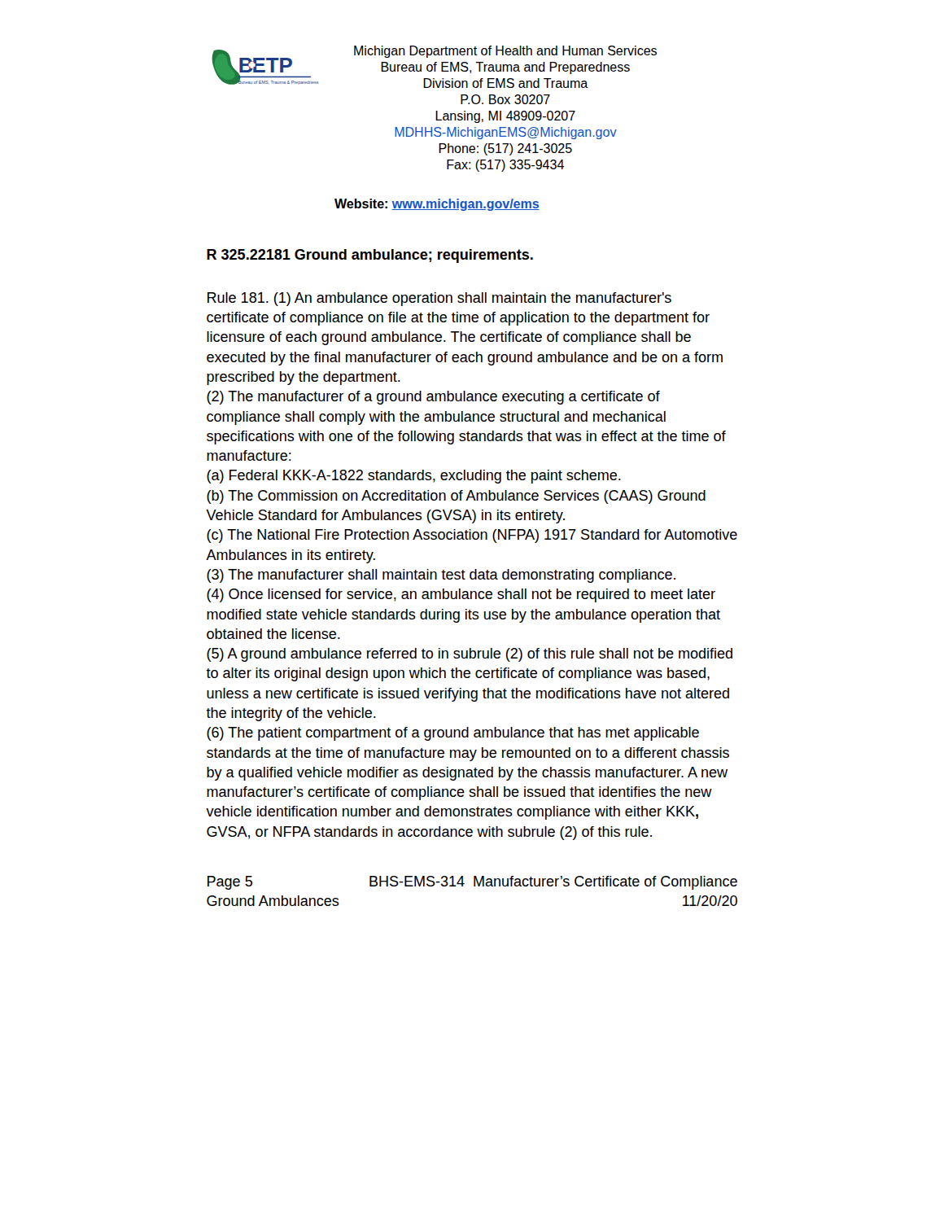B ETP Bureau of EMS, Trauma & Preparedness
Michigan Department of Health and Human Services
Bureau of EMS, Trauma and Preparedness
Division of EMS and Trauma
P.O. Box 30207
Lansing, MI 48909-0207
MDHHS-MichiganEMS@Michigan.gov
Phone: (517) 241-3025
Fax: (517) 335-9434
Website: www.michigan.gov/ems
R 325.22181 Ground ambulance; requirements.
Rule 181. (1) An ambulance operation shall maintain the manufacturer's certificate of compliance on file at the time of application to the department for licensure of each ground ambulance. The certificate of compliance shall be executed by the final manufacturer of each ground ambulance and be on a form prescribed by the department.
(2) The manufacturer of a ground ambulance executing a certificate of compliance shall comply with the ambulance structural and mechanical specifications with one of the following standards that was in effect at the time of manufacture:
(a) Federal KKK-A-1822 standards, excluding the paint scheme.
(b) The Commission on Accreditation of Ambulance Services (CAAS) Ground Vehicle Standard for Ambulances (GVSA) in its entirety.
(c) The National Fire Protection Association (NFPA) 1917 Standard for Automotive Ambulances in its entirety.
(3) The manufacturer shall maintain test data demonstrating compliance.
(4) Once licensed for service, an ambulance shall not be required to meet later modified state vehicle standards during its use by the ambulance operation that obtained the license.
(5) A ground ambulance referred to in subrule (2) of this rule shall not be modified to alter its original design upon which the certificate of compliance was based, unless a new certificate is issued verifying that the modifications have not altered the integrity of the vehicle.
(6) The patient compartment of a ground ambulance that has met applicable standards at the time of manufacture may be remounted on to a different chassis by a qualified vehicle modifier as designated by the chassis manufacturer. A new manufacturer’s certificate of compliance shall be issued that identifies the new vehicle identification number and demonstrates compliance with either KKK, GVSA, or NFPA standards in accordance with subrule (2) of this rule.
Page 5
Ground Ambulances
BHS-EMS-314 Manufacturer’s Certificate of Compliance
11/20/20